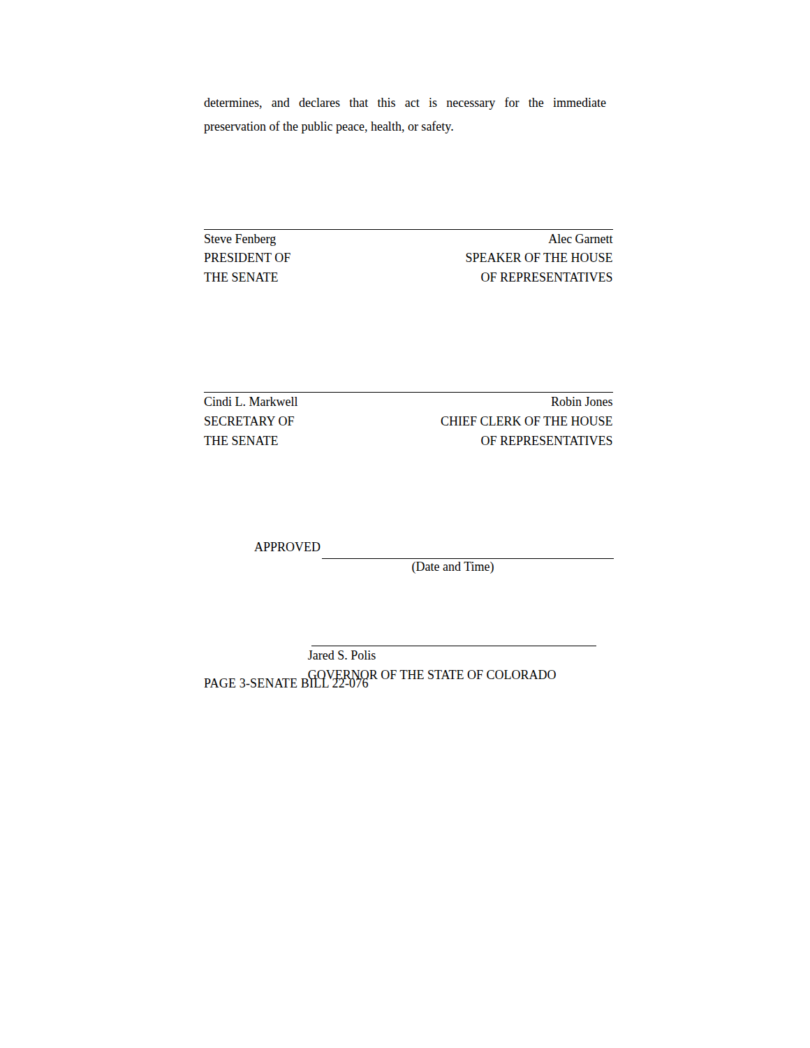determines, and declares that this act is necessary for the immediate preservation of the public peace, health, or safety.
| Steve Fenberg PRESIDENT OF THE SENATE | Alec Garnett SPEAKER OF THE HOUSE OF REPRESENTATIVES |
| Cindi L. Markwell SECRETARY OF THE SENATE | Robin Jones CHIEF CLERK OF THE HOUSE OF REPRESENTATIVES |
APPROVED
(Date and Time)
Jared S. Polis
GOVERNOR OF THE STATE OF COLORADO
PAGE 3-SENATE BILL 22-076